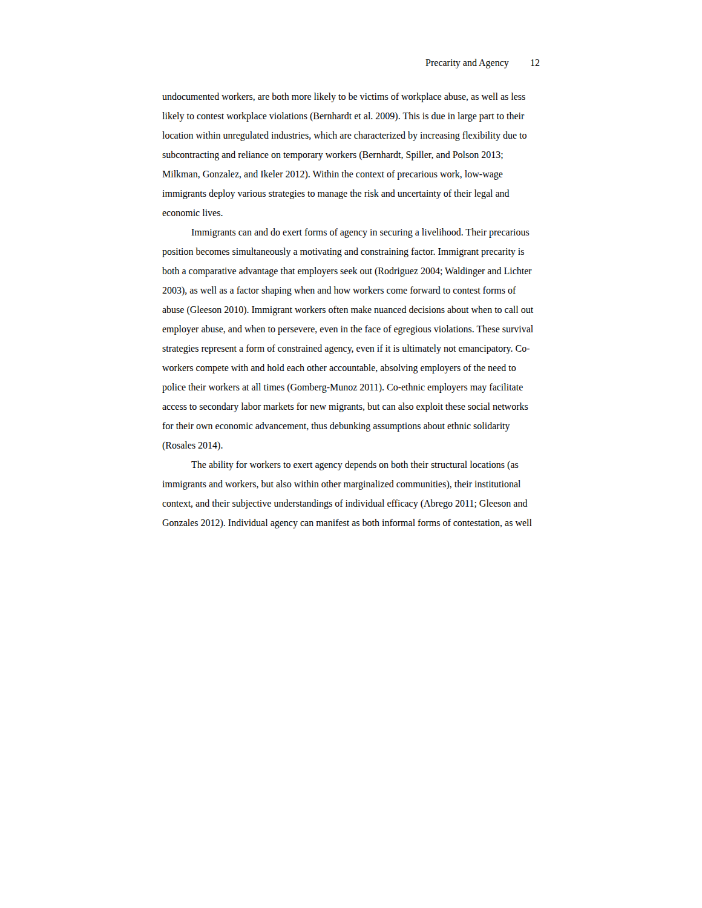Precarity and Agency 12
undocumented workers, are both more likely to be victims of workplace abuse, as well as less likely to contest workplace violations (Bernhardt et al. 2009). This is due in large part to their location within unregulated industries, which are characterized by increasing flexibility due to subcontracting and reliance on temporary workers (Bernhardt, Spiller, and Polson 2013; Milkman, Gonzalez, and Ikeler 2012). Within the context of precarious work, low-wage immigrants deploy various strategies to manage the risk and uncertainty of their legal and economic lives.
Immigrants can and do exert forms of agency in securing a livelihood. Their precarious position becomes simultaneously a motivating and constraining factor. Immigrant precarity is both a comparative advantage that employers seek out (Rodriguez 2004; Waldinger and Lichter 2003), as well as a factor shaping when and how workers come forward to contest forms of abuse (Gleeson 2010). Immigrant workers often make nuanced decisions about when to call out employer abuse, and when to persevere, even in the face of egregious violations. These survival strategies represent a form of constrained agency, even if it is ultimately not emancipatory. Co-workers compete with and hold each other accountable, absolving employers of the need to police their workers at all times (Gomberg-Munoz 2011). Co-ethnic employers may facilitate access to secondary labor markets for new migrants, but can also exploit these social networks for their own economic advancement, thus debunking assumptions about ethnic solidarity (Rosales 2014).
The ability for workers to exert agency depends on both their structural locations (as immigrants and workers, but also within other marginalized communities), their institutional context, and their subjective understandings of individual efficacy (Abrego 2011; Gleeson and Gonzales 2012). Individual agency can manifest as both informal forms of contestation, as well